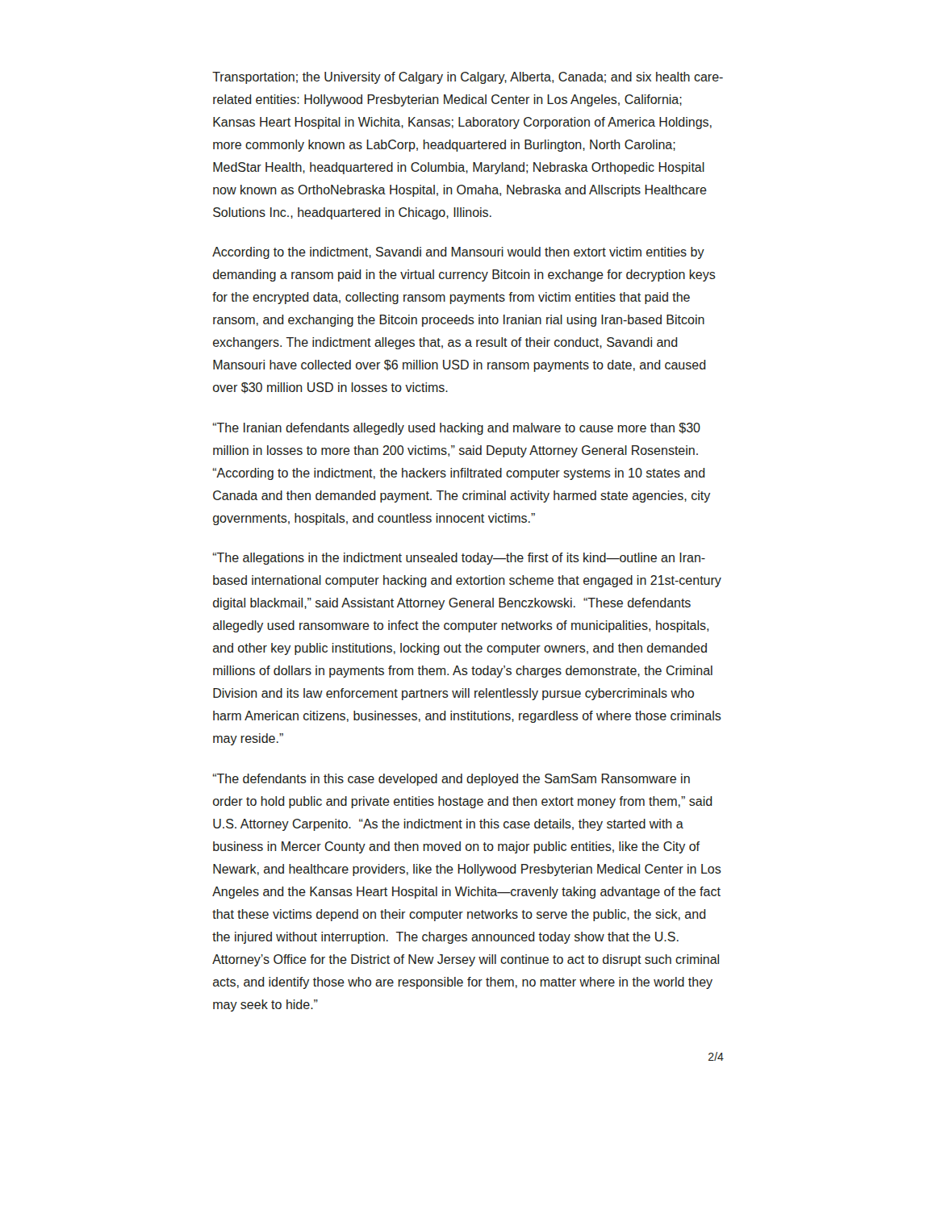Transportation; the University of Calgary in Calgary, Alberta, Canada; and six health care-related entities: Hollywood Presbyterian Medical Center in Los Angeles, California; Kansas Heart Hospital in Wichita, Kansas; Laboratory Corporation of America Holdings, more commonly known as LabCorp, headquartered in Burlington, North Carolina; MedStar Health, headquartered in Columbia, Maryland; Nebraska Orthopedic Hospital now known as OrthoNebraska Hospital, in Omaha, Nebraska and Allscripts Healthcare Solutions Inc., headquartered in Chicago, Illinois.
According to the indictment, Savandi and Mansouri would then extort victim entities by demanding a ransom paid in the virtual currency Bitcoin in exchange for decryption keys for the encrypted data, collecting ransom payments from victim entities that paid the ransom, and exchanging the Bitcoin proceeds into Iranian rial using Iran-based Bitcoin exchangers. The indictment alleges that, as a result of their conduct, Savandi and Mansouri have collected over $6 million USD in ransom payments to date, and caused over $30 million USD in losses to victims.
“The Iranian defendants allegedly used hacking and malware to cause more than $30 million in losses to more than 200 victims,” said Deputy Attorney General Rosenstein. “According to the indictment, the hackers infiltrated computer systems in 10 states and Canada and then demanded payment. The criminal activity harmed state agencies, city governments, hospitals, and countless innocent victims.”
“The allegations in the indictment unsealed today—the first of its kind—outline an Iran-based international computer hacking and extortion scheme that engaged in 21st-century digital blackmail,” said Assistant Attorney General Benczkowski. “These defendants allegedly used ransomware to infect the computer networks of municipalities, hospitals, and other key public institutions, locking out the computer owners, and then demanded millions of dollars in payments from them. As today’s charges demonstrate, the Criminal Division and its law enforcement partners will relentlessly pursue cybercriminals who harm American citizens, businesses, and institutions, regardless of where those criminals may reside.”
“The defendants in this case developed and deployed the SamSam Ransomware in order to hold public and private entities hostage and then extort money from them,” said U.S. Attorney Carpenito. “As the indictment in this case details, they started with a business in Mercer County and then moved on to major public entities, like the City of Newark, and healthcare providers, like the Hollywood Presbyterian Medical Center in Los Angeles and the Kansas Heart Hospital in Wichita—cravenly taking advantage of the fact that these victims depend on their computer networks to serve the public, the sick, and the injured without interruption. The charges announced today show that the U.S. Attorney’s Office for the District of New Jersey will continue to act to disrupt such criminal acts, and identify those who are responsible for them, no matter where in the world they may seek to hide.”
2/4